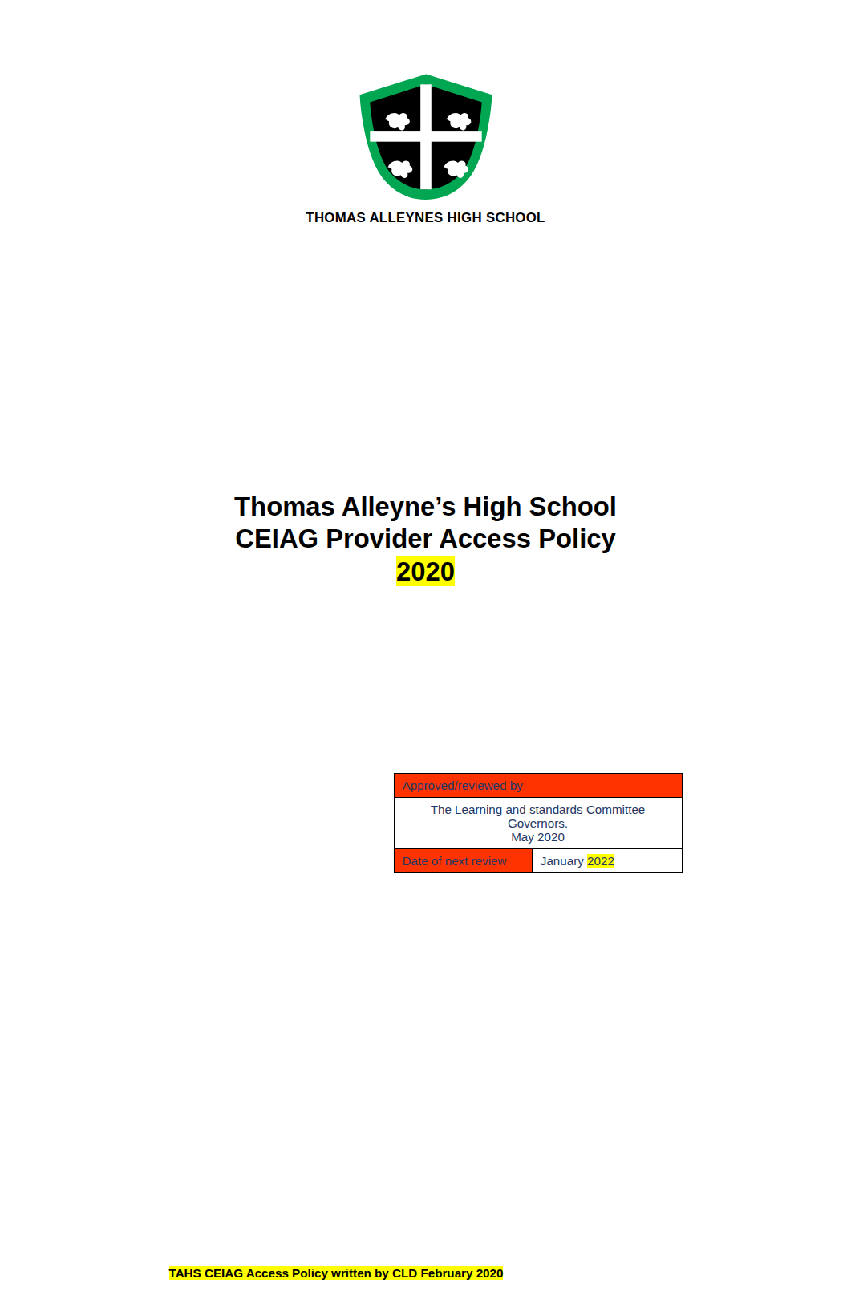THOMAS ALLEYNES HIGH SCHOOL
Thomas Alleyne’s High School
CEIAG Provider Access Policy
2020
| Approved/reviewed by |
| The Learning and standards Committee Governors. May 2020 |
| Date of next review | January 2022 |
TAHS CEIAG Access Policy written by CLD February 2020